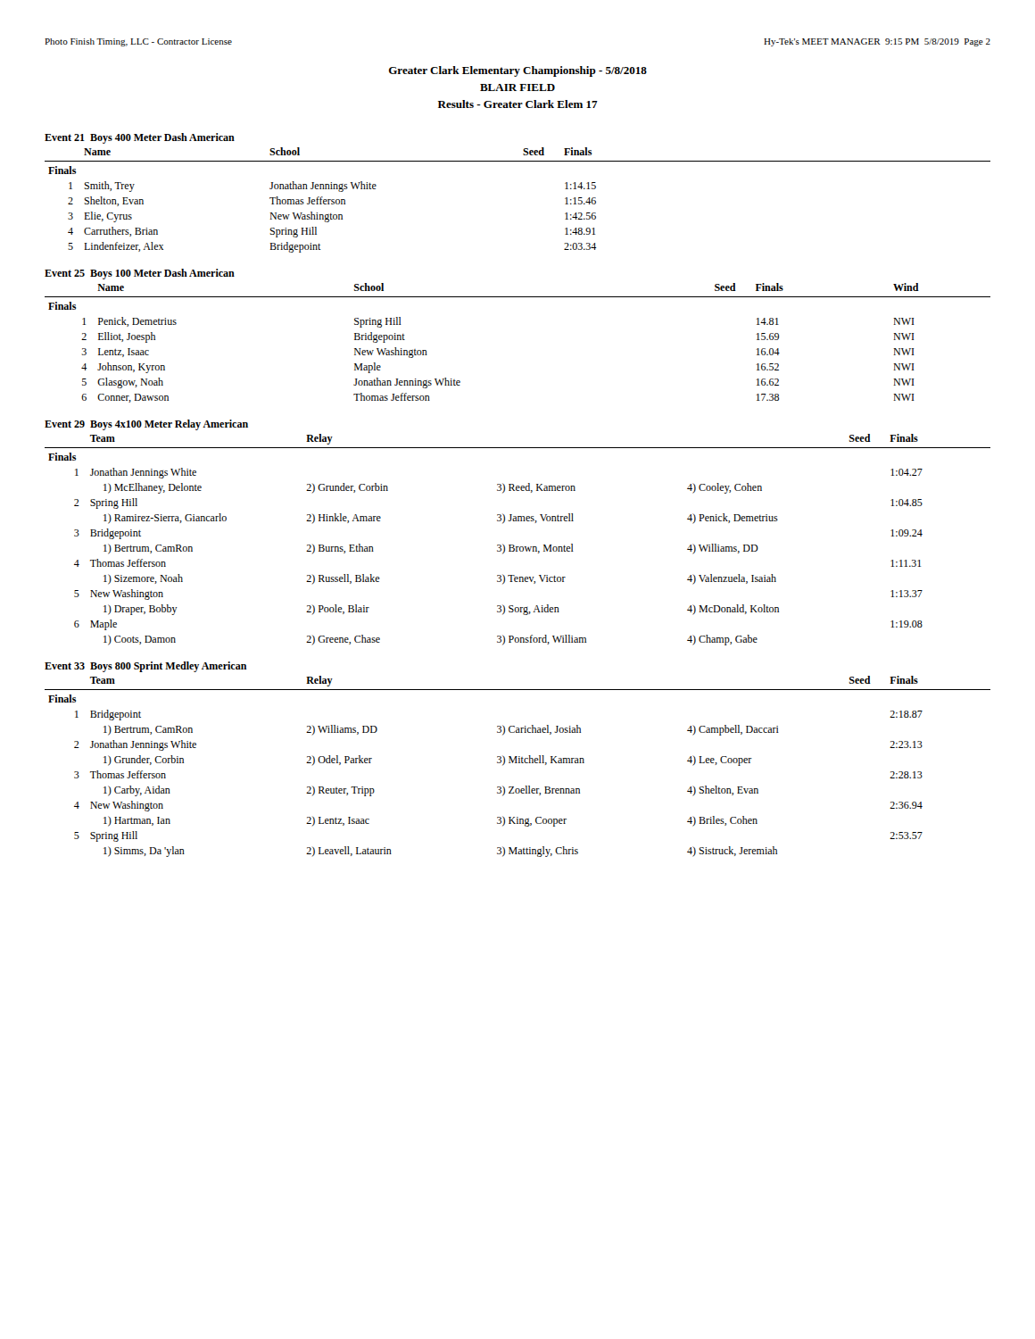Photo Finish Timing, LLC - Contractor License
Hy-Tek's MEET MANAGER 9:15 PM 5/8/2019 Page 2
Greater Clark Elementary Championship - 5/8/2018
BLAIR FIELD
Results - Greater Clark Elem 17
Event 21 Boys 400 Meter Dash American
| | Name | School | Seed | Finals | |
| --- | --- | --- | --- | --- | --- |
| Finals |
| 1 | Smith, Trey | Jonathan Jennings White | | 1:14.15 | |
| 2 | Shelton, Evan | Thomas Jefferson | | 1:15.46 | |
| 3 | Elie, Cyrus | New Washington | | 1:42.56 | |
| 4 | Carruthers, Brian | Spring Hill | | 1:48.91 | |
| 5 | Lindenfeizer, Alex | Bridgepoint | | 2:03.34 | |
Event 25 Boys 100 Meter Dash American
| | Name | School | Seed | Finals | Wind |
| --- | --- | --- | --- | --- | --- |
| Finals |
| 1 | Penick, Demetrius | Spring Hill | | 14.81 | NWI |
| 2 | Elliot, Joesph | Bridgepoint | | 15.69 | NWI |
| 3 | Lentz, Isaac | New Washington | | 16.04 | NWI |
| 4 | Johnson, Kyron | Maple | | 16.52 | NWI |
| 5 | Glasgow, Noah | Jonathan Jennings White | | 16.62 | NWI |
| 6 | Conner, Dawson | Thomas Jefferson | | 17.38 | NWI |
Event 29 Boys 4x100 Meter Relay American
| | Team | Relay | | Seed | Finals |
| --- | --- | --- | --- | --- | --- |
| Finals |
| 1 | Jonathan Jennings White | 1:04.27 |
| | 1) McElhaney, Delonte | 2) Grunder, Corbin | 3) Reed, Kameron | 4) Cooley, Cohen | |
| 2 | Spring Hill | 1:04.85 |
| | 1) Ramirez-Sierra, Giancarlo | 2) Hinkle, Amare | 3) James, Vontrell | 4) Penick, Demetrius | |
| 3 | Bridgepoint | 1:09.24 |
| | 1) Bertrum, CamRon | 2) Burns, Ethan | 3) Brown, Montel | 4) Williams, DD | |
| 4 | Thomas Jefferson | 1:11.31 |
| | 1) Sizemore, Noah | 2) Russell, Blake | 3) Tenev, Victor | 4) Valenzuela, Isaiah | |
| 5 | New Washington | 1:13.37 |
| | 1) Draper, Bobby | 2) Poole, Blair | 3) Sorg, Aiden | 4) McDonald, Kolton | |
| 6 | Maple | 1:19.08 |
| | 1) Coots, Damon | 2) Greene, Chase | 3) Ponsford, William | 4) Champ, Gabe | |
Event 33 Boys 800 Sprint Medley American
| | Team | Relay | | Seed | Finals |
| --- | --- | --- | --- | --- | --- |
| Finals |
| 1 | Bridgepoint | 2:18.87 |
| | 1) Bertrum, CamRon | 2) Williams, DD | 3) Carichael, Josiah | 4) Campbell, Daccari | |
| 2 | Jonathan Jennings White | 2:23.13 |
| | 1) Grunder, Corbin | 2) Odel, Parker | 3) Mitchell, Kamran | 4) Lee, Cooper | |
| 3 | Thomas Jefferson | 2:28.13 |
| | 1) Carby, Aidan | 2) Reuter, Tripp | 3) Zoeller, Brennan | 4) Shelton, Evan | |
| 4 | New Washington | 2:36.94 |
| | 1) Hartman, Ian | 2) Lentz, Isaac | 3) King, Cooper | 4) Briles, Cohen | |
| 5 | Spring Hill | 2:53.57 |
| | 1) Simms, Da 'ylan | 2) Leavell, Lataurin | 3) Mattingly, Chris | 4) Sistruck, Jeremiah | |